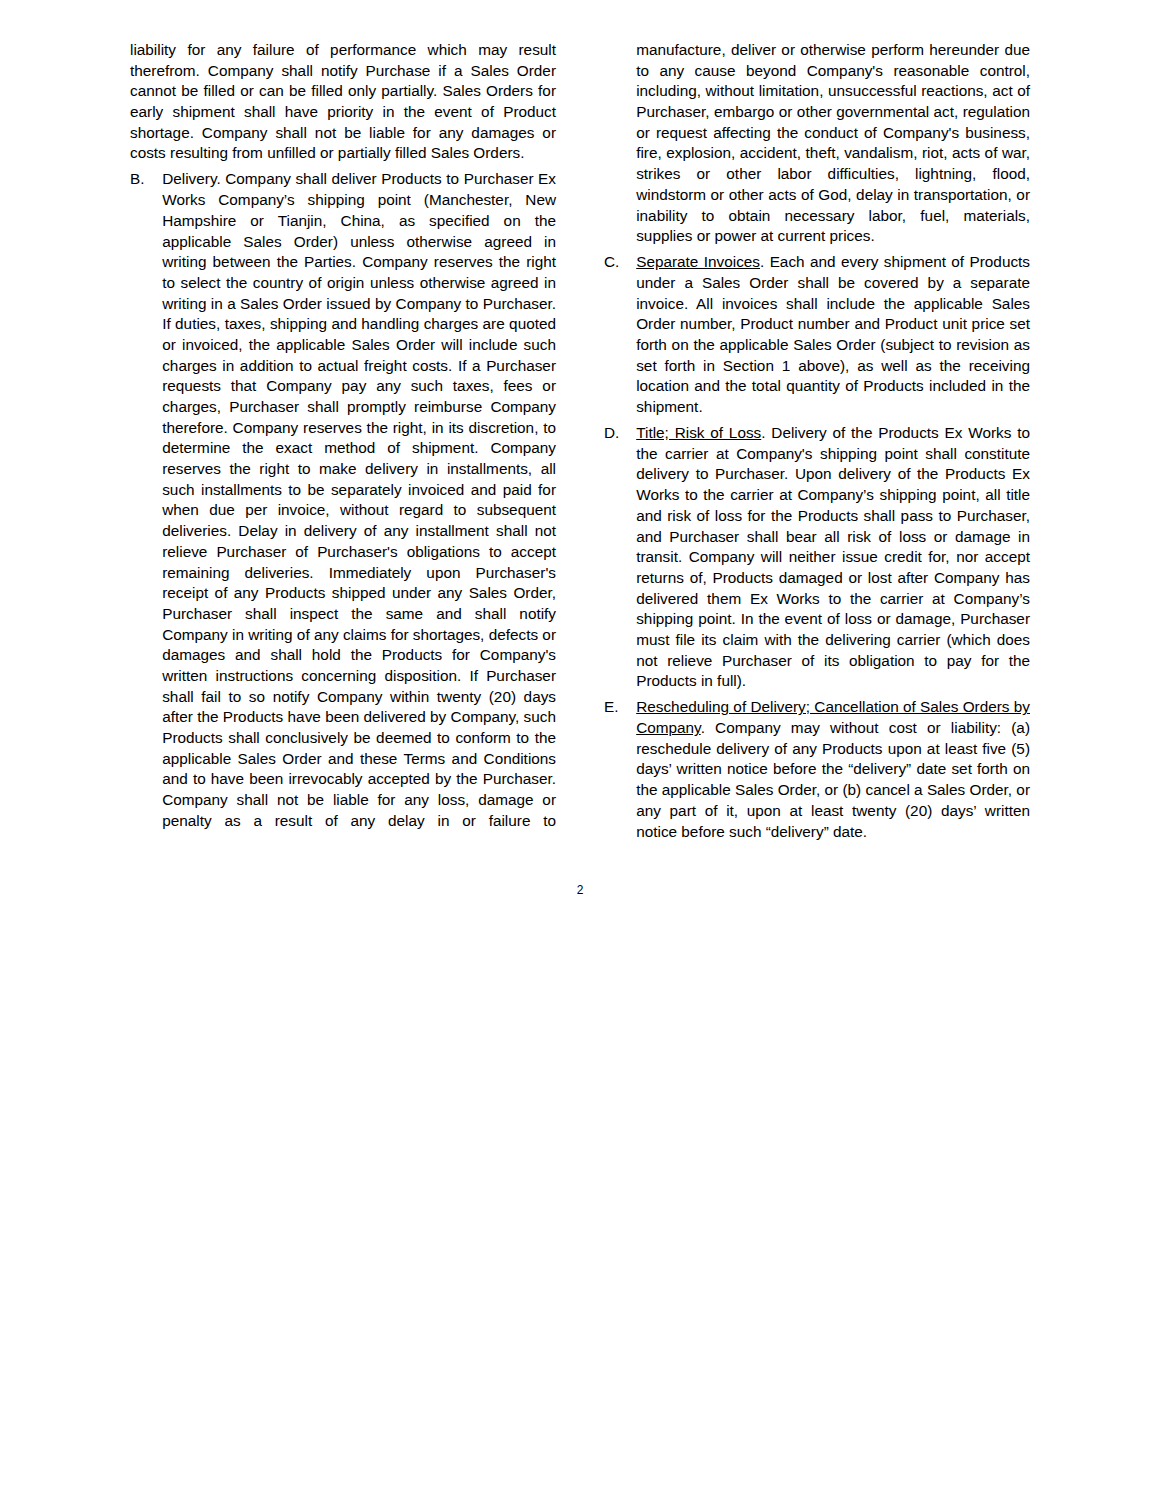liability for any failure of performance which may result therefrom. Company shall notify Purchase if a Sales Order cannot be filled or can be filled only partially. Sales Orders for early shipment shall have priority in the event of Product shortage. Company shall not be liable for any damages or costs resulting from unfilled or partially filled Sales Orders.
B. Delivery. Company shall deliver Products to Purchaser Ex Works Company’s shipping point (Manchester, New Hampshire or Tianjin, China, as specified on the applicable Sales Order) unless otherwise agreed in writing between the Parties. Company reserves the right to select the country of origin unless otherwise agreed in writing in a Sales Order issued by Company to Purchaser. If duties, taxes, shipping and handling charges are quoted or invoiced, the applicable Sales Order will include such charges in addition to actual freight costs. If a Purchaser requests that Company pay any such taxes, fees or charges, Purchaser shall promptly reimburse Company therefore. Company reserves the right, in its discretion, to determine the exact method of shipment. Company reserves the right to make delivery in installments, all such installments to be separately invoiced and paid for when due per invoice, without regard to subsequent deliveries. Delay in delivery of any installment shall not relieve Purchaser of Purchaser's obligations to accept remaining deliveries. Immediately upon Purchaser's receipt of any Products shipped under any Sales Order, Purchaser shall inspect the same and shall notify Company in writing of any claims for shortages, defects or damages and shall hold the Products for Company's written instructions concerning disposition. If Purchaser shall fail to so notify Company within twenty (20) days after the Products have been delivered by Company, such Products shall conclusively be deemed to conform to the applicable Sales Order and these Terms and Conditions and to have been irrevocably accepted by the Purchaser. Company shall not be liable for any loss, damage or penalty as a result of any delay in or failure to manufacture, deliver or otherwise perform hereunder due to any cause beyond Company's reasonable control, including, without limitation, unsuccessful reactions, act of Purchaser, embargo or other governmental act, regulation or request affecting the conduct of Company's business, fire, explosion, accident, theft, vandalism, riot, acts of war, strikes or other labor difficulties, lightning, flood, windstorm or other acts of God, delay in transportation, or inability to obtain necessary labor, fuel, materials, supplies or power at current prices.
C. Separate Invoices. Each and every shipment of Products under a Sales Order shall be covered by a separate invoice. All invoices shall include the applicable Sales Order number, Product number and Product unit price set forth on the applicable Sales Order (subject to revision as set forth in Section 1 above), as well as the receiving location and the total quantity of Products included in the shipment.
D. Title; Risk of Loss. Delivery of the Products Ex Works to the carrier at Company's shipping point shall constitute delivery to Purchaser. Upon delivery of the Products Ex Works to the carrier at Company’s shipping point, all title and risk of loss for the Products shall pass to Purchaser, and Purchaser shall bear all risk of loss or damage in transit. Company will neither issue credit for, nor accept returns of, Products damaged or lost after Company has delivered them Ex Works to the carrier at Company’s shipping point. In the event of loss or damage, Purchaser must file its claim with the delivering carrier (which does not relieve Purchaser of its obligation to pay for the Products in full).
E. Rescheduling of Delivery; Cancellation of Sales Orders by Company. Company may without cost or liability: (a) reschedule delivery of any Products upon at least five (5) days’ written notice before the “delivery” date set forth on the applicable Sales Order, or (b) cancel a Sales Order, or any part of it, upon at least twenty (20) days’ written notice before such “delivery” date.
2